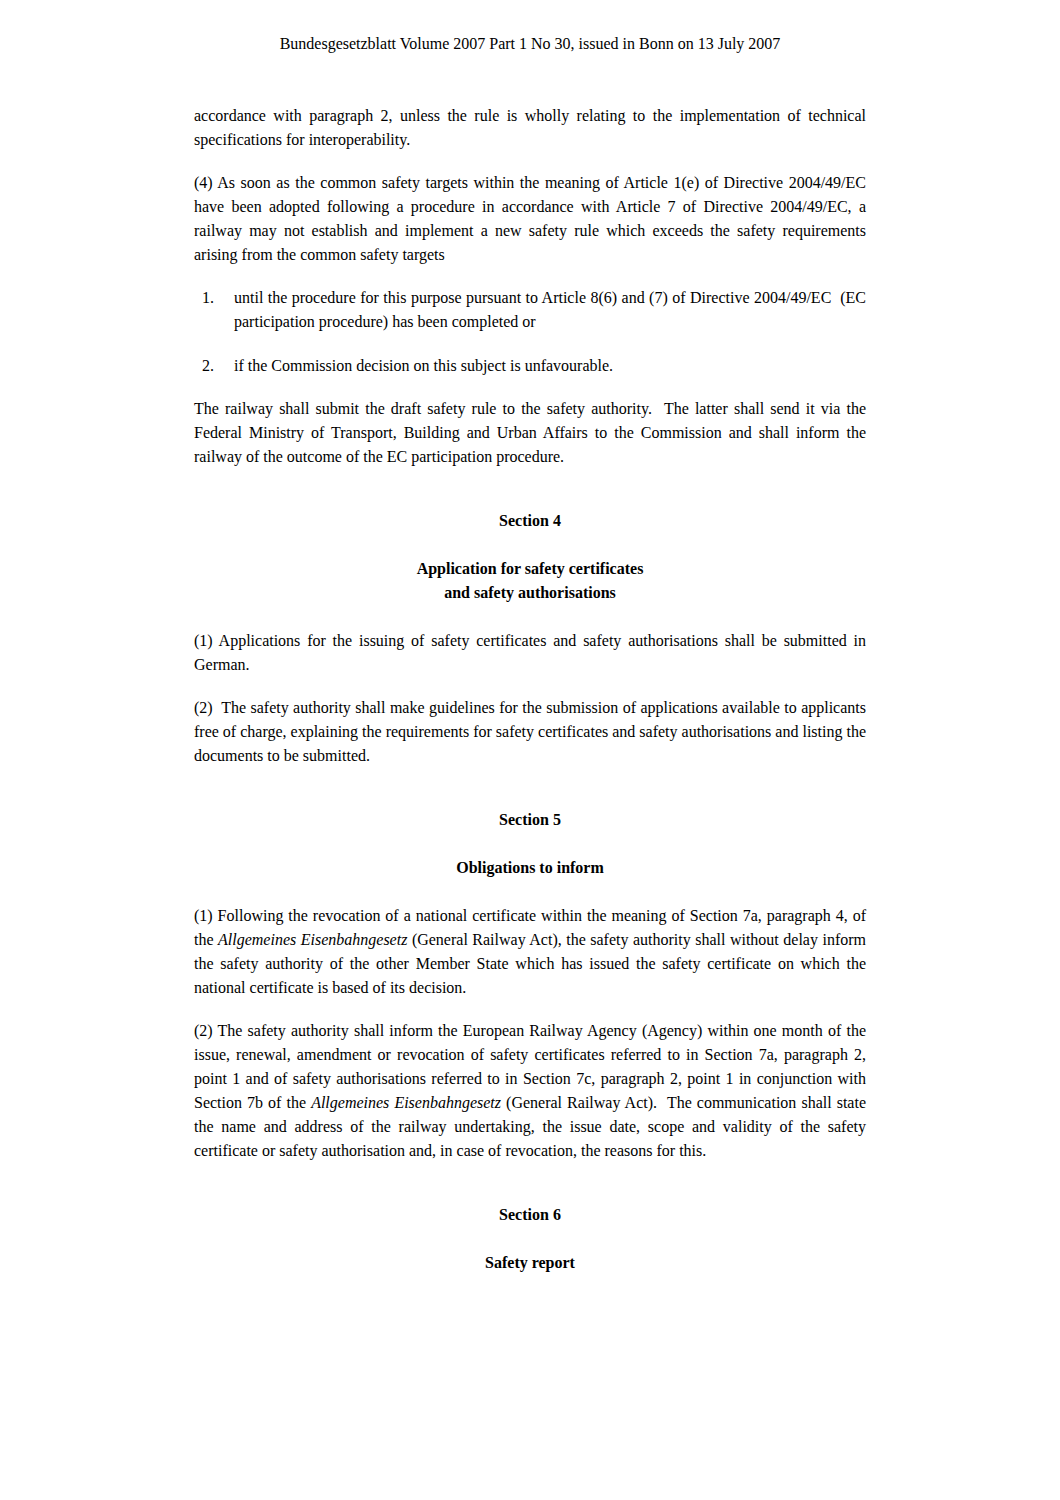Bundesgesetzblatt Volume 2007 Part 1 No 30, issued in Bonn on 13 July 2007
accordance with paragraph 2, unless the rule is wholly relating to the implementation of technical specifications for interoperability.
(4) As soon as the common safety targets within the meaning of Article 1(e) of Directive 2004/49/EC have been adopted following a procedure in accordance with Article 7 of Directive 2004/49/EC, a railway may not establish and implement a new safety rule which exceeds the safety requirements arising from the common safety targets
until the procedure for this purpose pursuant to Article 8(6) and (7) of Directive 2004/49/EC (EC participation procedure) has been completed or
if the Commission decision on this subject is unfavourable.
The railway shall submit the draft safety rule to the safety authority. The latter shall send it via the Federal Ministry of Transport, Building and Urban Affairs to the Commission and shall inform the railway of the outcome of the EC participation procedure.
Section 4
Application for safety certificates
and safety authorisations
(1) Applications for the issuing of safety certificates and safety authorisations shall be submitted in German.
(2) The safety authority shall make guidelines for the submission of applications available to applicants free of charge, explaining the requirements for safety certificates and safety authorisations and listing the documents to be submitted.
Section 5
Obligations to inform
(1) Following the revocation of a national certificate within the meaning of Section 7a, paragraph 4, of the Allgemeines Eisenbahngesetz (General Railway Act), the safety authority shall without delay inform the safety authority of the other Member State which has issued the safety certificate on which the national certificate is based of its decision.
(2) The safety authority shall inform the European Railway Agency (Agency) within one month of the issue, renewal, amendment or revocation of safety certificates referred to in Section 7a, paragraph 2, point 1 and of safety authorisations referred to in Section 7c, paragraph 2, point 1 in conjunction with Section 7b of the Allgemeines Eisenbahngesetz (General Railway Act). The communication shall state the name and address of the railway undertaking, the issue date, scope and validity of the safety certificate or safety authorisation and, in case of revocation, the reasons for this.
Section 6
Safety report